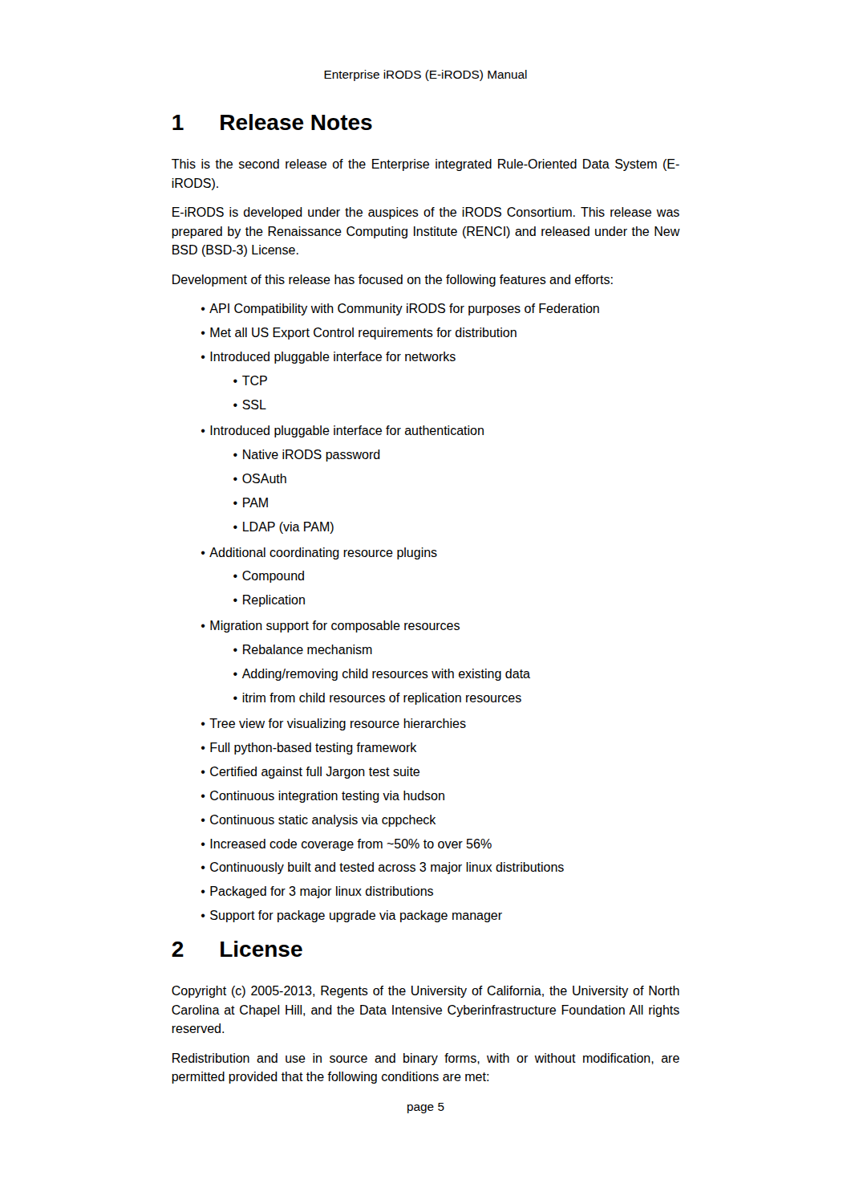Enterprise iRODS (E-iRODS) Manual
1 Release Notes
This is the second release of the Enterprise integrated Rule-Oriented Data System (E-iRODS).
E-iRODS is developed under the auspices of the iRODS Consortium. This release was prepared by the Renaissance Computing Institute (RENCI) and released under the New BSD (BSD-3) License.
Development of this release has focused on the following features and efforts:
•API Compatibility with Community iRODS for purposes of Federation
•Met all US Export Control requirements for distribution
•Introduced pluggable interface for networks
•TCP
•SSL
•Introduced pluggable interface for authentication
•Native iRODS password
•OSAuth
•PAM
•LDAP (via PAM)
•Additional coordinating resource plugins
•Compound
•Replication
•Migration support for composable resources
•Rebalance mechanism
•Adding/removing child resources with existing data
•itrim from child resources of replication resources
•Tree view for visualizing resource hierarchies
•Full python-based testing framework
•Certified against full Jargon test suite
•Continuous integration testing via hudson
•Continuous static analysis via cppcheck
•Increased code coverage from ~50% to over 56%
•Continuously built and tested across 3 major linux distributions
•Packaged for 3 major linux distributions
•Support for package upgrade via package manager
2 License
Copyright (c) 2005-2013, Regents of the University of California, the University of North Carolina at Chapel Hill, and the Data Intensive Cyberinfrastructure Foundation All rights reserved.
Redistribution and use in source and binary forms, with or without modification, are permitted provided that the following conditions are met:
page 5